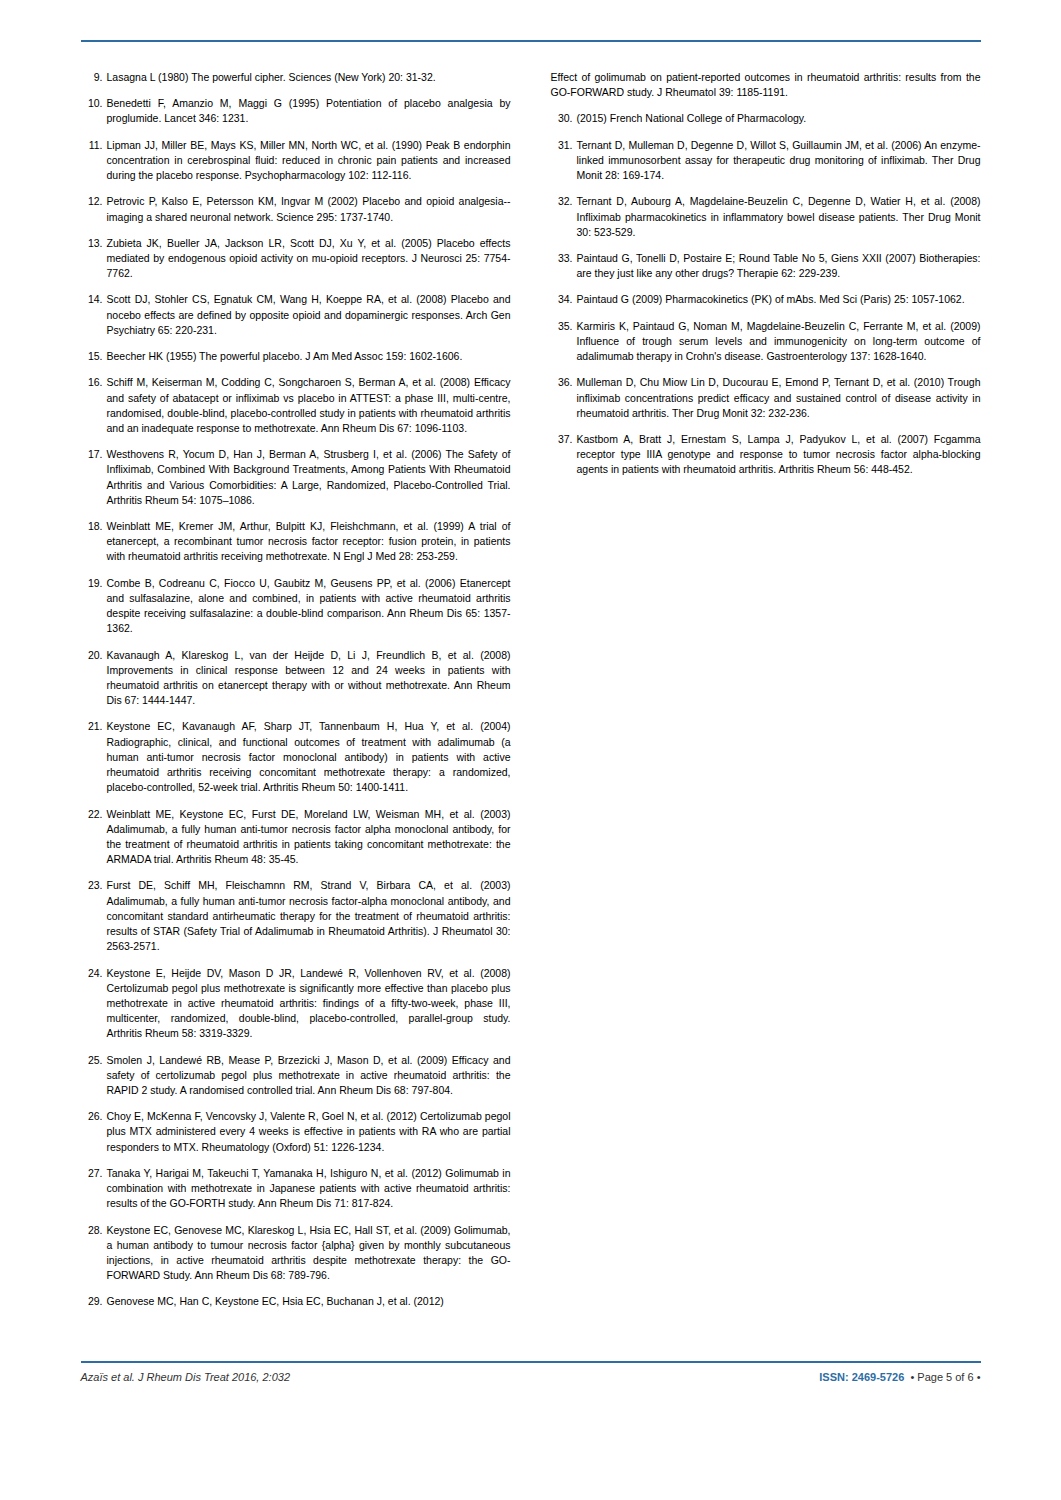9. Lasagna L (1980) The powerful cipher. Sciences (New York) 20: 31-32.
10. Benedetti F, Amanzio M, Maggi G (1995) Potentiation of placebo analgesia by proglumide. Lancet 346: 1231.
11. Lipman JJ, Miller BE, Mays KS, Miller MN, North WC, et al. (1990) Peak B endorphin concentration in cerebrospinal fluid: reduced in chronic pain patients and increased during the placebo response. Psychopharmacology 102: 112-116.
12. Petrovic P, Kalso E, Petersson KM, Ingvar M (2002) Placebo and opioid analgesia-- imaging a shared neuronal network. Science 295: 1737-1740.
13. Zubieta JK, Bueller JA, Jackson LR, Scott DJ, Xu Y, et al. (2005) Placebo effects mediated by endogenous opioid activity on mu-opioid receptors. J Neurosci 25: 7754-7762.
14. Scott DJ, Stohler CS, Egnatuk CM, Wang H, Koeppe RA, et al. (2008) Placebo and nocebo effects are defined by opposite opioid and dopaminergic responses. Arch Gen Psychiatry 65: 220-231.
15. Beecher HK (1955) The powerful placebo. J Am Med Assoc 159: 1602-1606.
16. Schiff M, Keiserman M, Codding C, Songcharoen S, Berman A, et al. (2008) Efficacy and safety of abatacept or infliximab vs placebo in ATTEST: a phase III, multi-centre, randomised, double-blind, placebo-controlled study in patients with rheumatoid arthritis and an inadequate response to methotrexate. Ann Rheum Dis 67: 1096-1103.
17. Westhovens R, Yocum D, Han J, Berman A, Strusberg I, et al. (2006) The Safety of Infliximab, Combined With Background Treatments, Among Patients With Rheumatoid Arthritis and Various Comorbidities: A Large, Randomized, Placebo-Controlled Trial. Arthritis Rheum 54: 1075–1086.
18. Weinblatt ME, Kremer JM, Arthur, Bulpitt KJ, Fleishchmann, et al. (1999) A trial of etanercept, a recombinant tumor necrosis factor receptor: fusion protein, in patients with rheumatoid arthritis receiving methotrexate. N Engl J Med 28: 253-259.
19. Combe B, Codreanu C, Fiocco U, Gaubitz M, Geusens PP, et al. (2006) Etanercept and sulfasalazine, alone and combined, in patients with active rheumatoid arthritis despite receiving sulfasalazine: a double-blind comparison. Ann Rheum Dis 65: 1357-1362.
20. Kavanaugh A, Klareskog L, van der Heijde D, Li J, Freundlich B, et al. (2008) Improvements in clinical response between 12 and 24 weeks in patients with rheumatoid arthritis on etanercept therapy with or without methotrexate. Ann Rheum Dis 67: 1444-1447.
21. Keystone EC, Kavanaugh AF, Sharp JT, Tannenbaum H, Hua Y, et al. (2004) Radiographic, clinical, and functional outcomes of treatment with adalimumab (a human anti-tumor necrosis factor monoclonal antibody) in patients with active rheumatoid arthritis receiving concomitant methotrexate therapy: a randomized, placebo-controlled, 52-week trial. Arthritis Rheum 50: 1400-1411.
22. Weinblatt ME, Keystone EC, Furst DE, Moreland LW, Weisman MH, et al. (2003) Adalimumab, a fully human anti-tumor necrosis factor alpha monoclonal antibody, for the treatment of rheumatoid arthritis in patients taking concomitant methotrexate: the ARMADA trial. Arthritis Rheum 48: 35-45.
23. Furst DE, Schiff MH, Fleischamnn RM, Strand V, Birbara CA, et al. (2003) Adalimumab, a fully human anti-tumor necrosis factor-alpha monoclonal antibody, and concomitant standard antirheumatic therapy for the treatment of rheumatoid arthritis: results of STAR (Safety Trial of Adalimumab in Rheumatoid Arthritis). J Rheumatol 30: 2563-2571.
24. Keystone E, Heijde DV, Mason D JR, Landewé R, Vollenhoven RV, et al. (2008) Certolizumab pegol plus methotrexate is significantly more effective than placebo plus methotrexate in active rheumatoid arthritis: findings of a fifty-two-week, phase III, multicenter, randomized, double-blind, placebo-controlled, parallel-group study. Arthritis Rheum 58: 3319-3329.
25. Smolen J, Landewé RB, Mease P, Brzezicki J, Mason D, et al. (2009) Efficacy and safety of certolizumab pegol plus methotrexate in active rheumatoid arthritis: the RAPID 2 study. A randomised controlled trial. Ann Rheum Dis 68: 797-804.
26. Choy E, McKenna F, Vencovsky J, Valente R, Goel N, et al. (2012) Certolizumab pegol plus MTX administered every 4 weeks is effective in patients with RA who are partial responders to MTX. Rheumatology (Oxford) 51: 1226-1234.
27. Tanaka Y, Harigai M, Takeuchi T, Yamanaka H, Ishiguro N, et al. (2012) Golimumab in combination with methotrexate in Japanese patients with active rheumatoid arthritis: results of the GO-FORTH study. Ann Rheum Dis 71: 817-824.
28. Keystone EC, Genovese MC, Klareskog L, Hsia EC, Hall ST, et al. (2009) Golimumab, a human antibody to tumour necrosis factor {alpha} given by monthly subcutaneous injections, in active rheumatoid arthritis despite methotrexate therapy: the GO-FORWARD Study. Ann Rheum Dis 68: 789-796.
29. Genovese MC, Han C, Keystone EC, Hsia EC, Buchanan J, et al. (2012)
Effect of golimumab on patient-reported outcomes in rheumatoid arthritis: results from the GO-FORWARD study. J Rheumatol 39: 1185-1191.
30.(2015) French National College of Pharmacology.
31. Ternant D, Mulleman D, Degenne D, Willot S, Guillaumin JM, et al. (2006) An enzyme-linked immunosorbent assay for therapeutic drug monitoring of infliximab. Ther Drug Monit 28: 169-174.
32. Ternant D, Aubourg A, Magdelaine-Beuzelin C, Degenne D, Watier H, et al. (2008) Infliximab pharmacokinetics in inflammatory bowel disease patients. Ther Drug Monit 30: 523-529.
33. Paintaud G, Tonelli D, Postaire E; Round Table No 5, Giens XXII (2007) Biotherapies: are they just like any other drugs? Therapie 62: 229-239.
34. Paintaud G (2009) Pharmacokinetics (PK) of mAbs. Med Sci (Paris) 25: 1057-1062.
35. Karmiris K, Paintaud G, Noman M, Magdelaine-Beuzelin C, Ferrante M, et al. (2009) Influence of trough serum levels and immunogenicity on long-term outcome of adalimumab therapy in Crohn's disease. Gastroenterology 137: 1628-1640.
36. Mulleman D, Chu Miow Lin D, Ducourau E, Emond P, Ternant D, et al. (2010) Trough infliximab concentrations predict efficacy and sustained control of disease activity in rheumatoid arthritis. Ther Drug Monit 32: 232-236.
37. Kastbom A, Bratt J, Ernestam S, Lampa J, Padyukov L, et al. (2007) Fcgamma receptor type IIIA genotype and response to tumor necrosis factor alpha-blocking agents in patients with rheumatoid arthritis. Arthritis Rheum 56: 448-452.
Azaïs et al. J Rheum Dis Treat 2016, 2:032
ISSN: 2469-5726 • Page 5 of 6 •